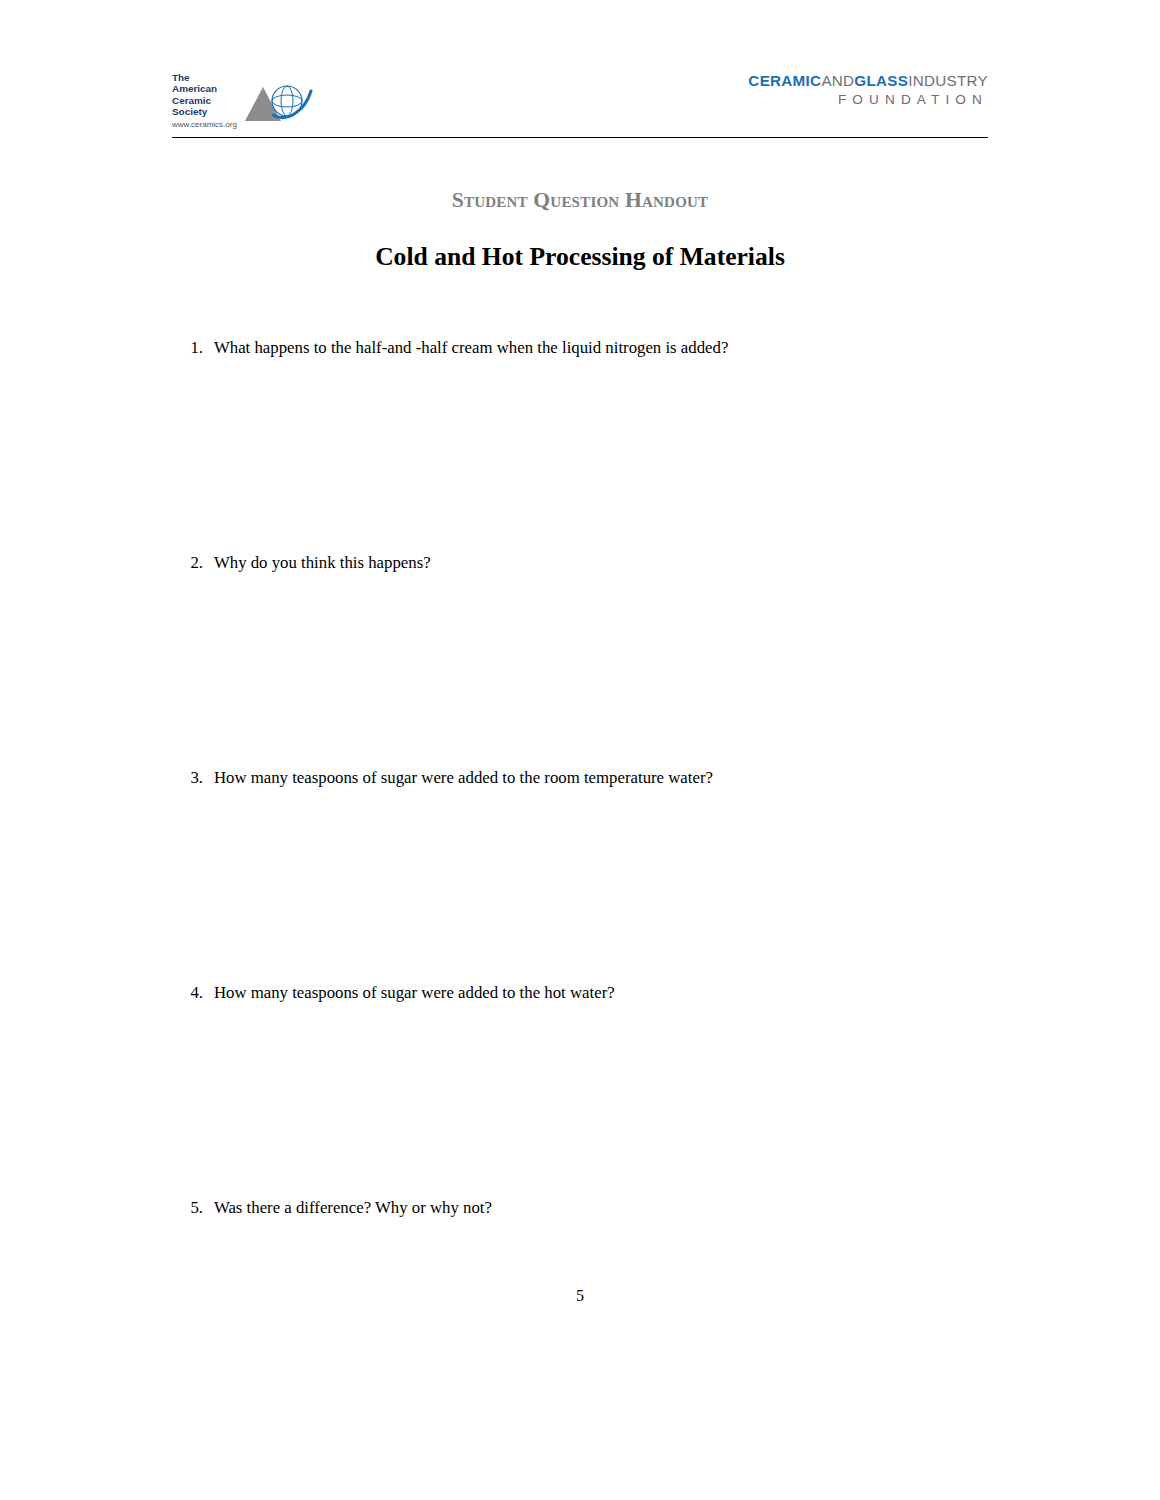The
American
Ceramic
Society
www.ceramics.org
Globe with swoosh
CERAMIC AND GLASS INDUSTRY
FOUNDATION
Student Question Handout
Cold and Hot Processing of Materials
What happens to the half-and -half cream when the liquid nitrogen is added?
Why do you think this happens?
How many teaspoons of sugar were added to the room temperature water?
How many teaspoons of sugar were added to the hot water?
Was there a difference? Why or why not?
5